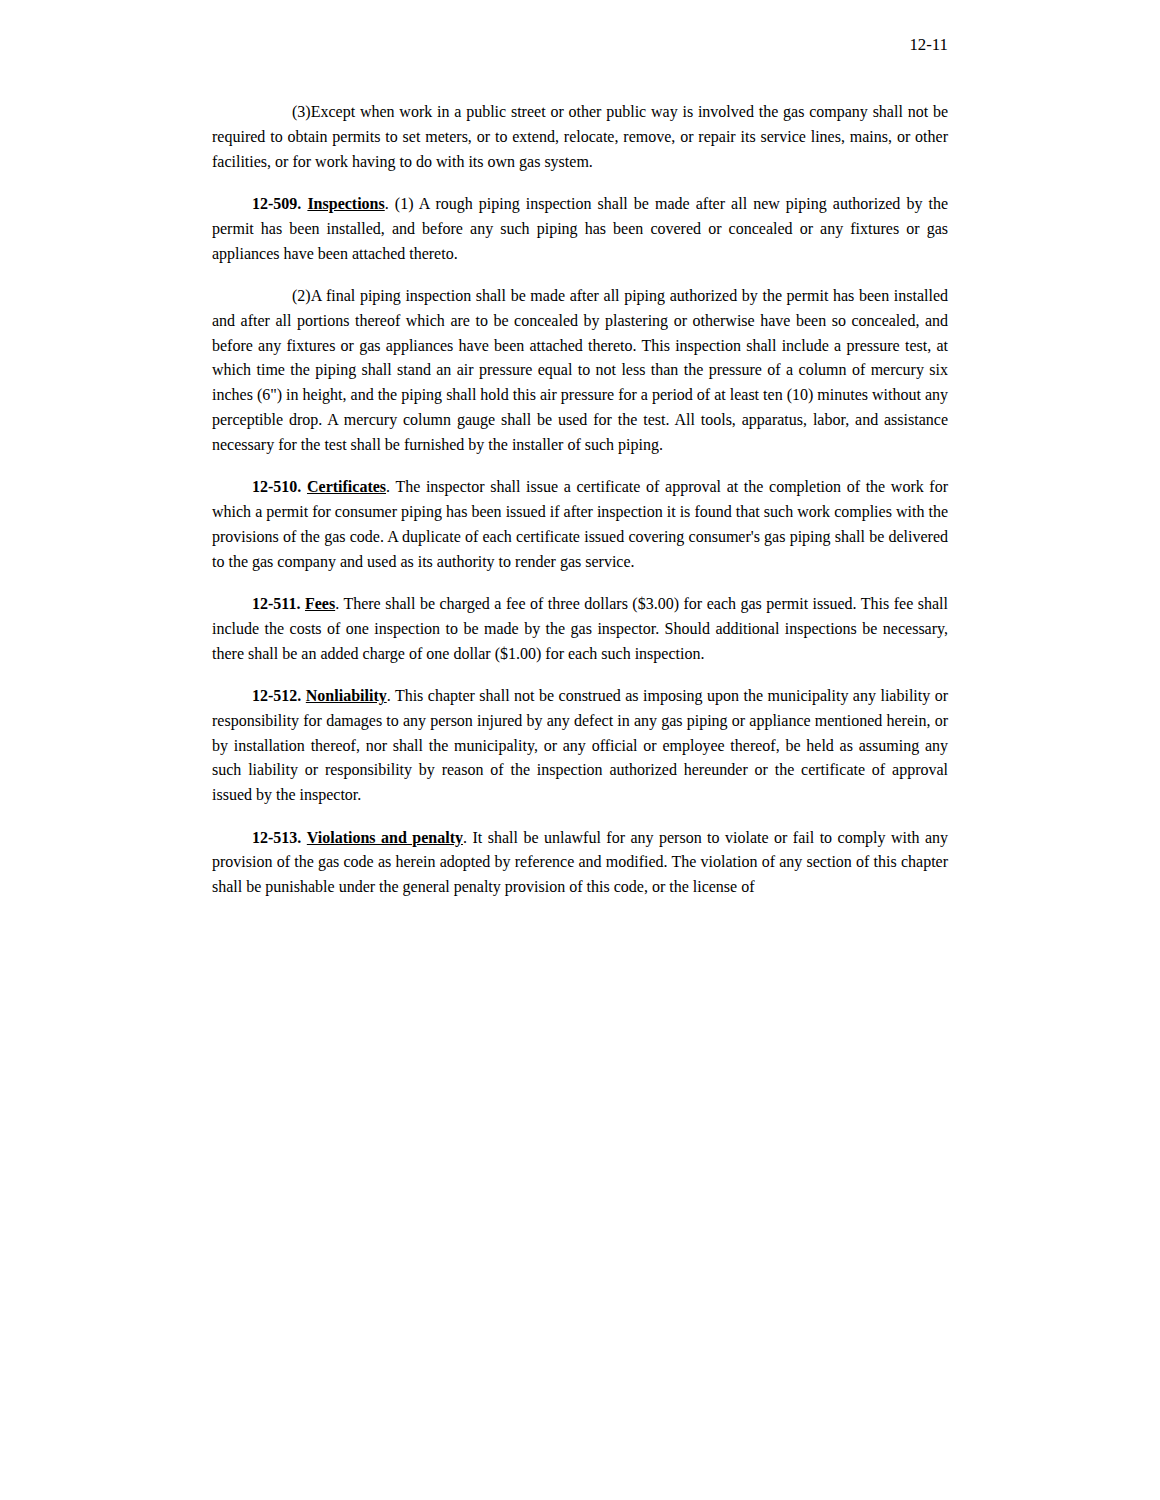12-11
(3) Except when work in a public street or other public way is involved the gas company shall not be required to obtain permits to set meters, or to extend, relocate, remove, or repair its service lines, mains, or other facilities, or for work having to do with its own gas system.
12-509. Inspections. (1) A rough piping inspection shall be made after all new piping authorized by the permit has been installed, and before any such piping has been covered or concealed or any fixtures or gas appliances have been attached thereto.
(2) A final piping inspection shall be made after all piping authorized by the permit has been installed and after all portions thereof which are to be concealed by plastering or otherwise have been so concealed, and before any fixtures or gas appliances have been attached thereto. This inspection shall include a pressure test, at which time the piping shall stand an air pressure equal to not less than the pressure of a column of mercury six inches (6") in height, and the piping shall hold this air pressure for a period of at least ten (10) minutes without any perceptible drop. A mercury column gauge shall be used for the test. All tools, apparatus, labor, and assistance necessary for the test shall be furnished by the installer of such piping.
12-510. Certificates. The inspector shall issue a certificate of approval at the completion of the work for which a permit for consumer piping has been issued if after inspection it is found that such work complies with the provisions of the gas code. A duplicate of each certificate issued covering consumer's gas piping shall be delivered to the gas company and used as its authority to render gas service.
12-511. Fees. There shall be charged a fee of three dollars ($3.00) for each gas permit issued. This fee shall include the costs of one inspection to be made by the gas inspector. Should additional inspections be necessary, there shall be an added charge of one dollar ($1.00) for each such inspection.
12-512. Nonliability. This chapter shall not be construed as imposing upon the municipality any liability or responsibility for damages to any person injured by any defect in any gas piping or appliance mentioned herein, or by installation thereof, nor shall the municipality, or any official or employee thereof, be held as assuming any such liability or responsibility by reason of the inspection authorized hereunder or the certificate of approval issued by the inspector.
12-513. Violations and penalty. It shall be unlawful for any person to violate or fail to comply with any provision of the gas code as herein adopted by reference and modified. The violation of any section of this chapter shall be punishable under the general penalty provision of this code, or the license of